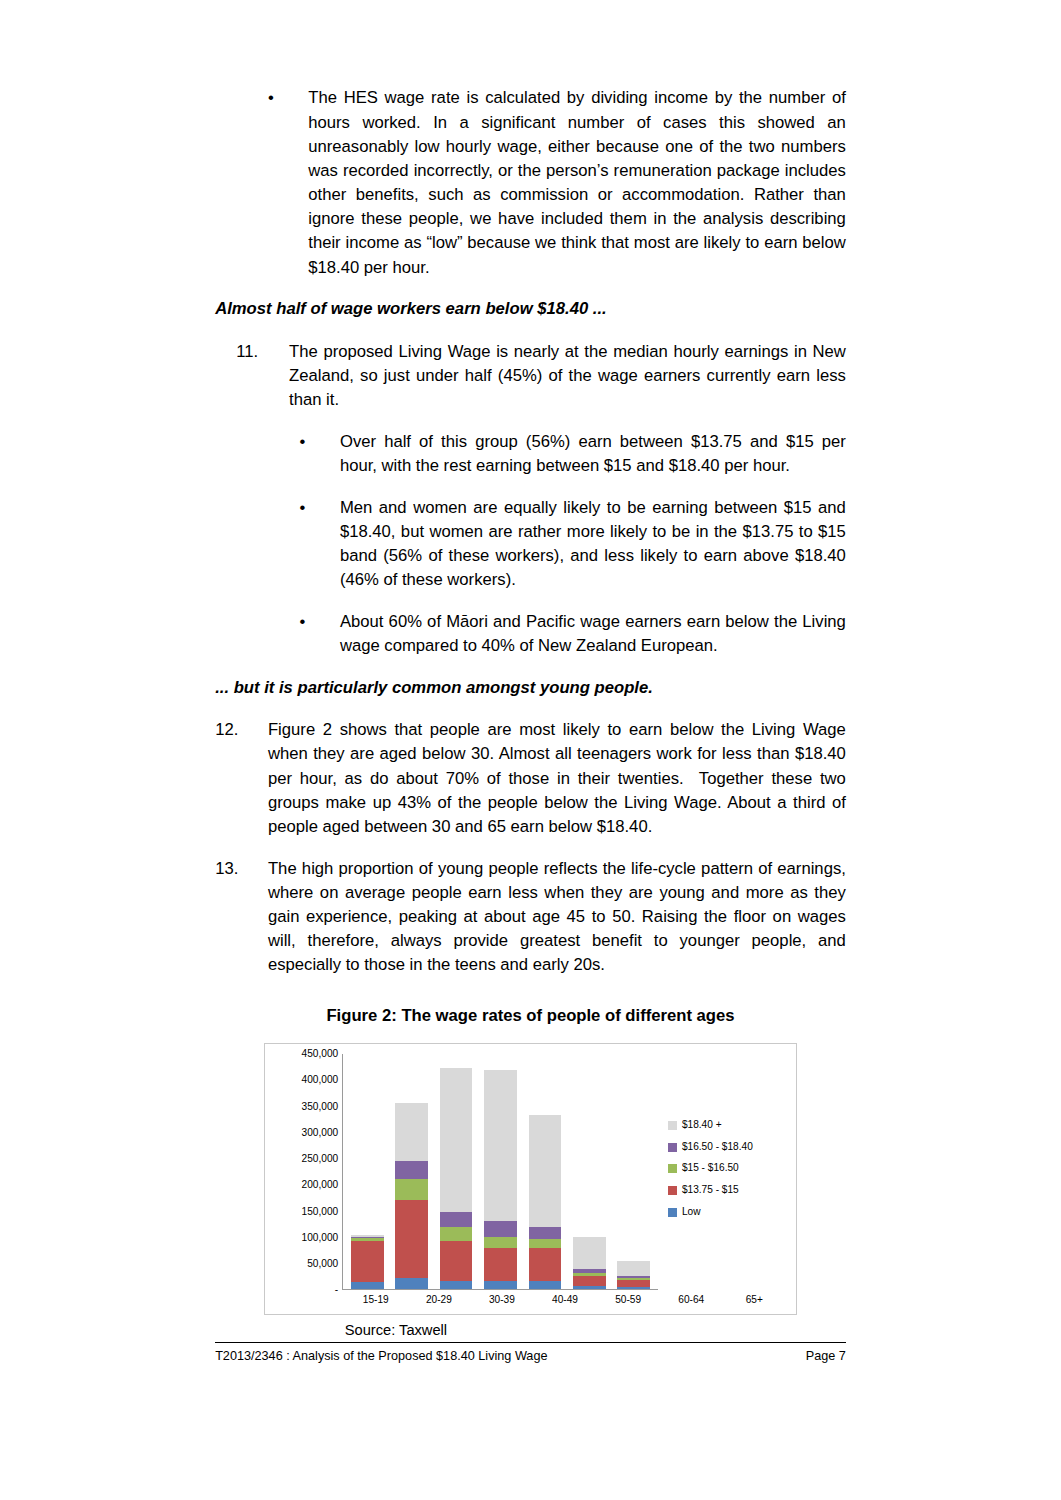• The HES wage rate is calculated by dividing income by the number of hours worked. In a significant number of cases this showed an unreasonably low hourly wage, either because one of the two numbers was recorded incorrectly, or the person’s remuneration package includes other benefits, such as commission or accommodation. Rather than ignore these people, we have included them in the analysis describing their income as “low” because we think that most are likely to earn below $18.40 per hour.
Almost half of wage workers earn below $18.40 ...
11. The proposed Living Wage is nearly at the median hourly earnings in New Zealand, so just under half (45%) of the wage earners currently earn less than it.
• Over half of this group (56%) earn between $13.75 and $15 per hour, with the rest earning between $15 and $18.40 per hour.
• Men and women are equally likely to be earning between $15 and $18.40, but women are rather more likely to be in the $13.75 to $15 band (56% of these workers), and less likely to earn above $18.40 (46% of these workers).
• About 60% of Māori and Pacific wage earners earn below the Living wage compared to 40% of New Zealand European.
... but it is particularly common amongst young people.
12. Figure 2 shows that people are most likely to earn below the Living Wage when they are aged below 30. Almost all teenagers work for less than $18.40 per hour, as do about 70% of those in their twenties. Together these two groups make up 43% of the people below the Living Wage. About a third of people aged between 30 and 65 earn below $18.40.
13. The high proportion of young people reflects the life-cycle pattern of earnings, where on average people earn less when they are young and more as they gain experience, peaking at about age 45 to 50. Raising the floor on wages will, therefore, always provide greatest benefit to younger people, and especially to those in the teens and early 20s.
Figure 2: The wage rates of people of different ages
450,000 400,000 350,000 300,000 250,000 200,000 150,000 100,000 50,000 -
$18.40 +
$16.50 - $18.40
$15 - $16.50
$13.75 - $15
Low
15-19 20-29 30-39 40-49 50-59 60-64 65+
Source: Taxwell
T2013/2346 : Analysis of the Proposed $18.40 Living Wage Page 7